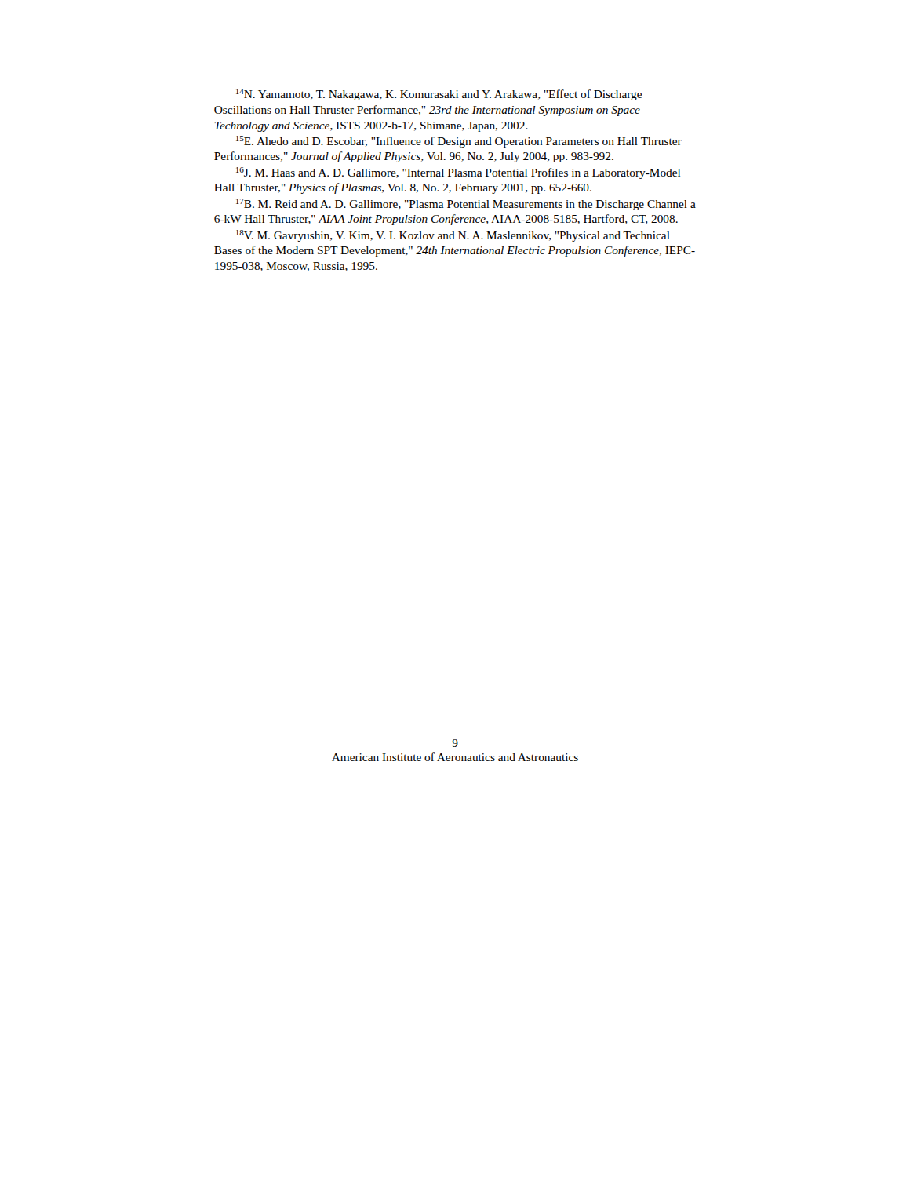14N. Yamamoto, T. Nakagawa, K. Komurasaki and Y. Arakawa, "Effect of Discharge Oscillations on Hall Thruster Performance," 23rd the International Symposium on Space Technology and Science, ISTS 2002-b-17, Shimane, Japan, 2002.
15E. Ahedo and D. Escobar, "Influence of Design and Operation Parameters on Hall Thruster Performances," Journal of Applied Physics, Vol. 96, No. 2, July 2004, pp. 983-992.
16J. M. Haas and A. D. Gallimore, "Internal Plasma Potential Profiles in a Laboratory-Model Hall Thruster," Physics of Plasmas, Vol. 8, No. 2, February 2001, pp. 652-660.
17B. M. Reid and A. D. Gallimore, "Plasma Potential Measurements in the Discharge Channel a 6-kW Hall Thruster," AIAA Joint Propulsion Conference, AIAA-2008-5185, Hartford, CT, 2008.
18V. M. Gavryushin, V. Kim, V. I. Kozlov and N. A. Maslennikov, "Physical and Technical Bases of the Modern SPT Development," 24th International Electric Propulsion Conference, IEPC-1995-038, Moscow, Russia, 1995.
9 American Institute of Aeronautics and Astronautics